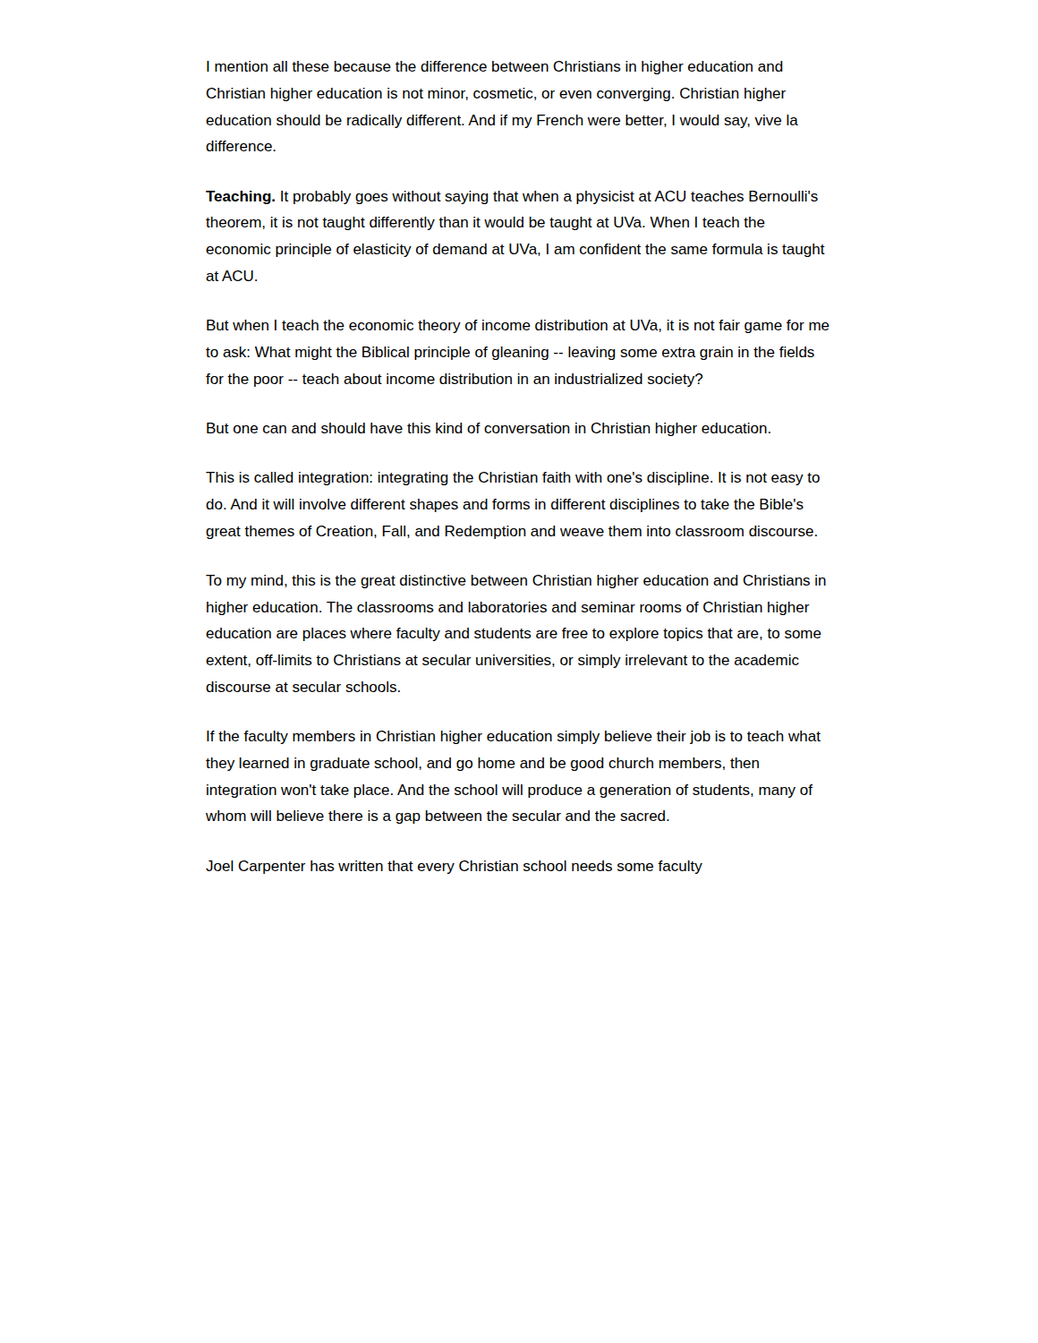I mention all these because the difference between Christians in higher education and Christian higher education is not minor, cosmetic, or even converging. Christian higher education should be radically different. And if my French were better, I would say, vive la difference.
Teaching. It probably goes without saying that when a physicist at ACU teaches Bernoulli's theorem, it is not taught differently than it would be taught at UVa. When I teach the economic principle of elasticity of demand at UVa, I am confident the same formula is taught at ACU.
But when I teach the economic theory of income distribution at UVa, it is not fair game for me to ask: What might the Biblical principle of gleaning -- leaving some extra grain in the fields for the poor -- teach about income distribution in an industrialized society?
But one can and should have this kind of conversation in Christian higher education.
This is called integration: integrating the Christian faith with one's discipline. It is not easy to do. And it will involve different shapes and forms in different disciplines to take the Bible's great themes of Creation, Fall, and Redemption and weave them into classroom discourse.
To my mind, this is the great distinctive between Christian higher education and Christians in higher education. The classrooms and laboratories and seminar rooms of Christian higher education are places where faculty and students are free to explore topics that are, to some extent, off-limits to Christians at secular universities, or simply irrelevant to the academic discourse at secular schools.
If the faculty members in Christian higher education simply believe their job is to teach what they learned in graduate school, and go home and be good church members, then integration won't take place. And the school will produce a generation of students, many of whom will believe there is a gap between the secular and the sacred.
Joel Carpenter has written that every Christian school needs some faculty